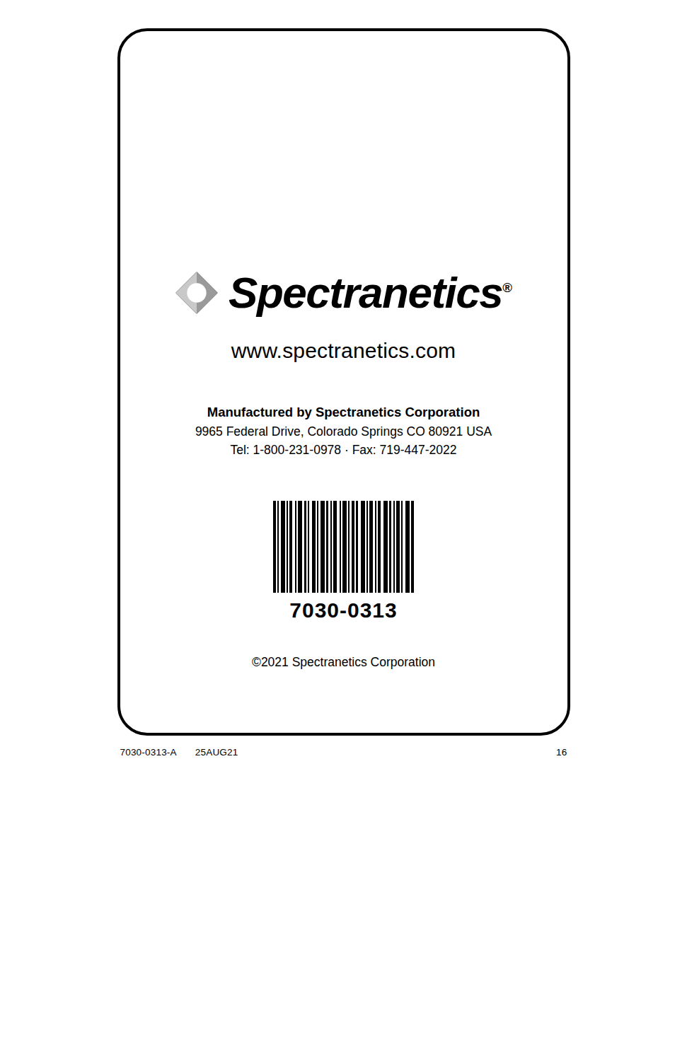Spectranetics®
www.spectranetics.com
Manufactured by Spectranetics Corporation
9965 Federal Drive, Colorado Springs CO 80921 USA
Tel: 1-800-231-0978 · Fax: 719-447-2022
7030-0313
©2021 Spectranetics Corporation
7030-0313-A 25AUG21
16